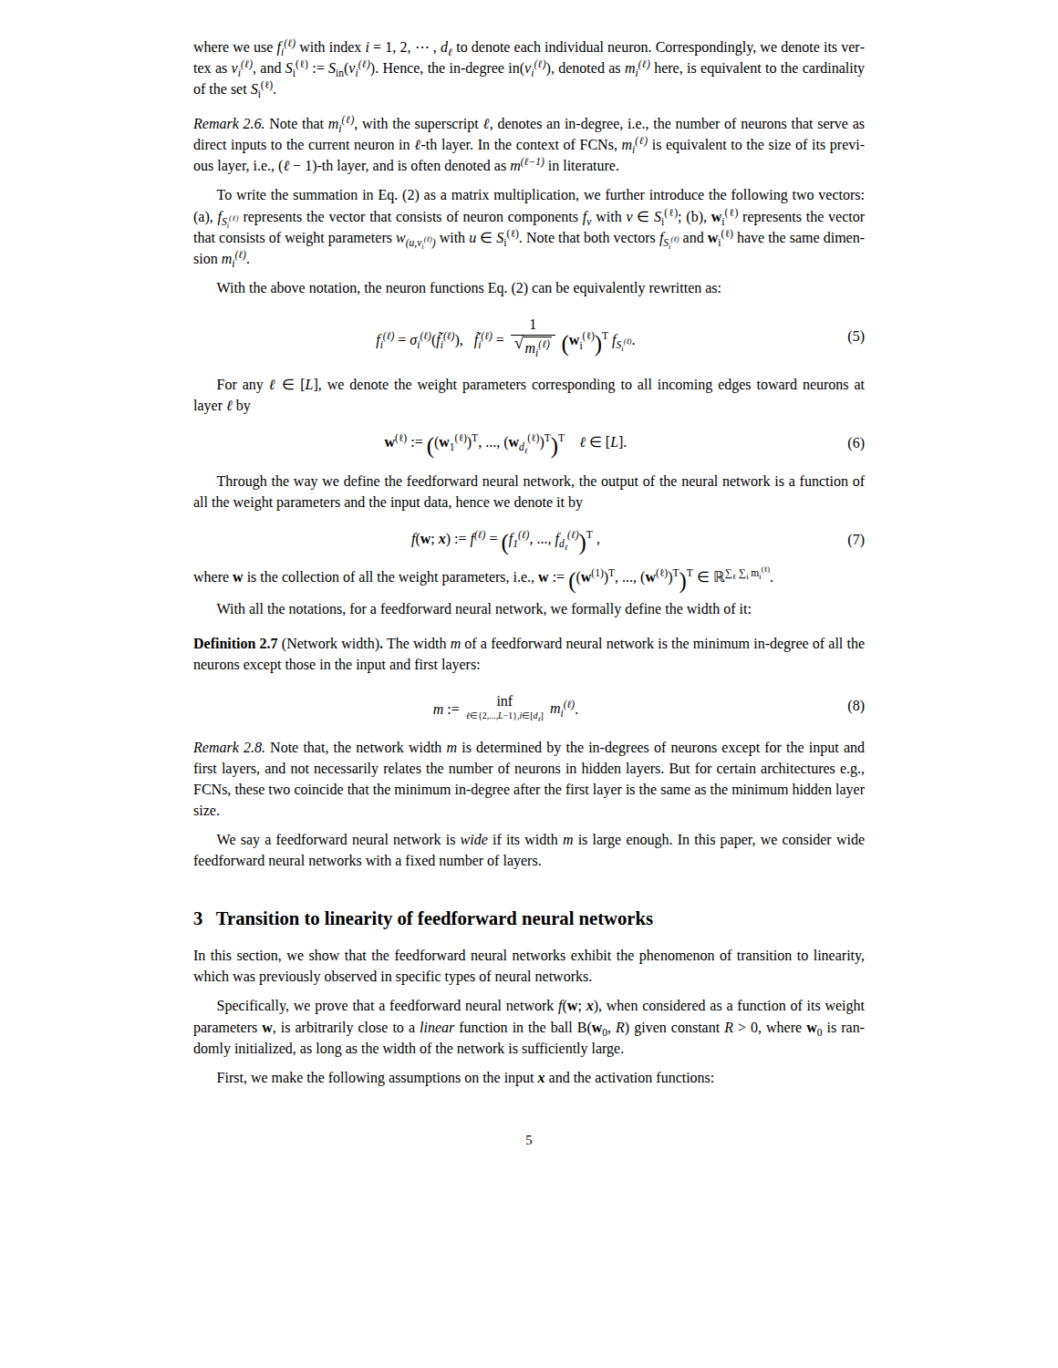where we use fi(ℓ) with index i = 1, 2, ⋯ , dℓ to denote each individual neuron. Correspondingly, we denote its vertex as vi(ℓ), and Si(ℓ) := Sin(vi(ℓ)). Hence, the in-degree in(vi(ℓ)), denoted as mi(ℓ) here, is equivalent to the cardinality of the set Si(ℓ).
Remark 2.6. Note that mi(ℓ), with the superscript ℓ, denotes an in-degree, i.e., the number of neurons that serve as direct inputs to the current neuron in ℓ-th layer. In the context of FCNs, mi(ℓ) is equivalent to the size of its previous layer, i.e., (ℓ − 1)-th layer, and is often denoted as m(ℓ−1) in literature.
To write the summation in Eq. (2) as a matrix multiplication, we further introduce the following two vectors: (a), fSi(ℓ) represents the vector that consists of neuron components fv with v ∈ Si(ℓ); (b), wi(ℓ) represents the vector that consists of weight parameters w(u,vi(ℓ)) with u ∈ Si(ℓ). Note that both vectors fSi(ℓ) and wi(ℓ) have the same dimension mi(ℓ).
With the above notation, the neuron functions Eq. (2) can be equivalently rewritten as:
fi(ℓ) = σi(ℓ)(f̃i(ℓ)), f̃i(ℓ) = 1 mi(ℓ) (wi(ℓ))T fSi(ℓ).
(5)
For any ℓ ∈ [L], we denote the weight parameters corresponding to all incoming edges toward neurons at layer ℓ by
w(ℓ) := ((w1(ℓ))T, ..., (wdℓ(ℓ))T)T ℓ ∈ [L].
(6)
Through the way we define the feedforward neural network, the output of the neural network is a function of all the weight parameters and the input data, hence we denote it by
f(w; x) := f(ℓ) = (f1(ℓ), ..., fdℓ(ℓ))T ,
(7)
where w is the collection of all the weight parameters, i.e., w := ((w(1))T, ..., (w(ℓ))T)T ∈ ℝ∑ℓ ∑i mi(ℓ).
With all the notations, for a feedforward neural network, we formally define the width of it:
Definition 2.7 (Network width). The width m of a feedforward neural network is the minimum in-degree of all the neurons except those in the input and first layers:
m := inf ℓ∈{2,...,L−1},i∈[dℓ] mi(ℓ).
(8)
Remark 2.8. Note that, the network width m is determined by the in-degrees of neurons except for the input and first layers, and not necessarily relates the number of neurons in hidden layers. But for certain architectures e.g., FCNs, these two coincide that the minimum in-degree after the first layer is the same as the minimum hidden layer size.
We say a feedforward neural network is wide if its width m is large enough. In this paper, we consider wide feedforward neural networks with a fixed number of layers.
3 Transition to linearity of feedforward neural networks
In this section, we show that the feedforward neural networks exhibit the phenomenon of transition to linearity, which was previously observed in specific types of neural networks.
Specifically, we prove that a feedforward neural network f(w; x), when considered as a function of its weight parameters w, is arbitrarily close to a linear function in the ball B(w0, R) given constant R > 0, where w0 is randomly initialized, as long as the width of the network is sufficiently large.
First, we make the following assumptions on the input x and the activation functions:
5